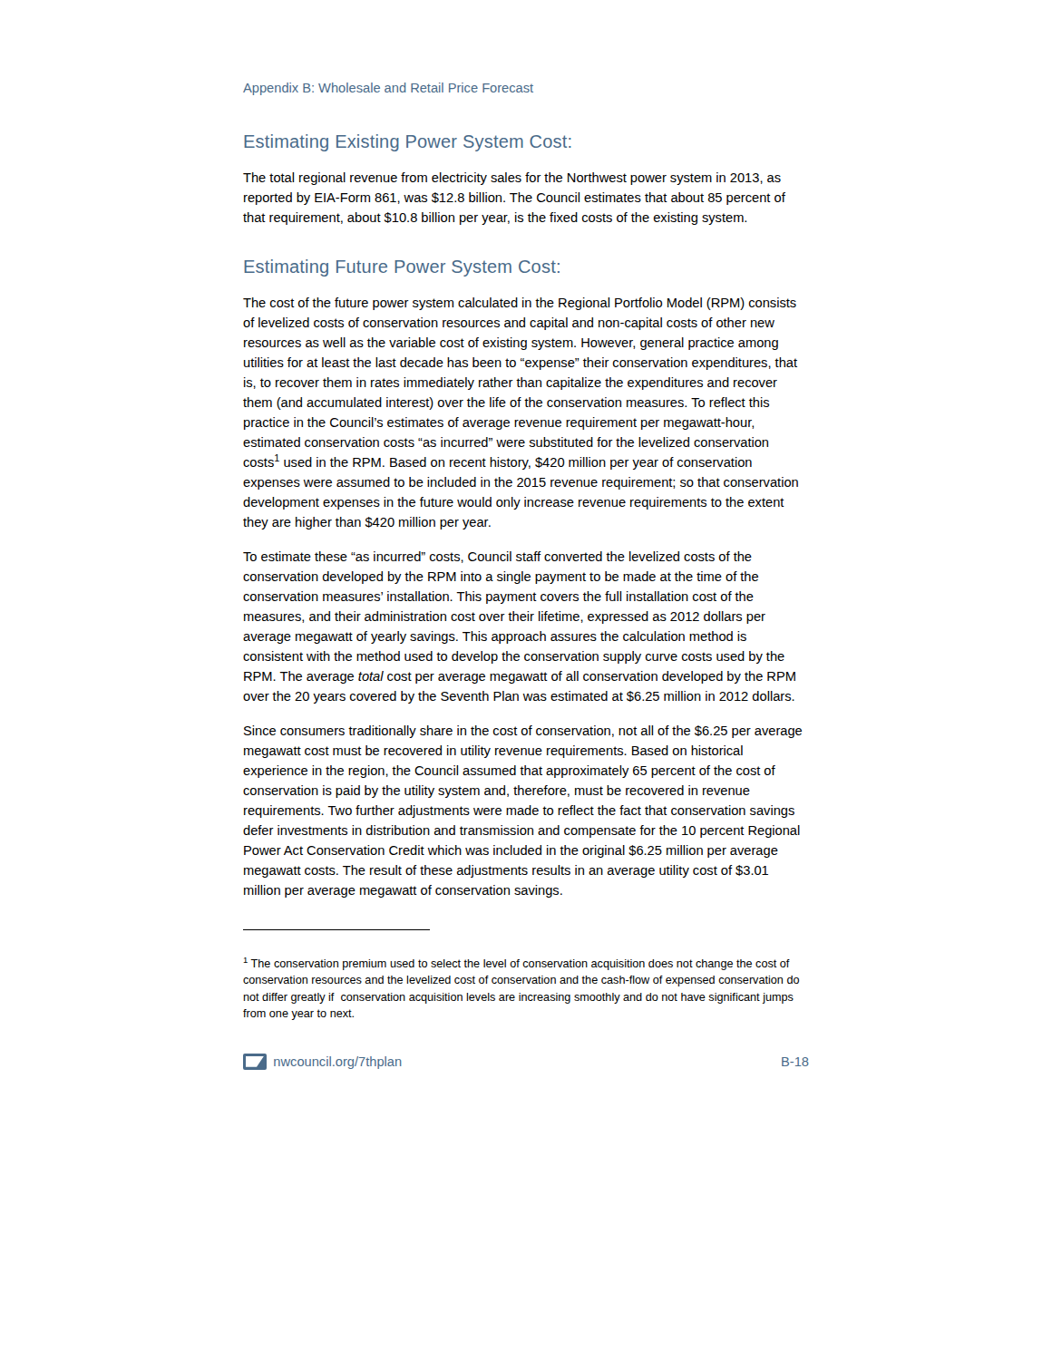Appendix B: Wholesale and Retail Price Forecast
Estimating Existing Power System Cost:
The total regional revenue from electricity sales for the Northwest power system in 2013, as reported by EIA-Form 861, was $12.8 billion. The Council estimates that about 85 percent of that requirement, about $10.8 billion per year, is the fixed costs of the existing system.
Estimating Future Power System Cost:
The cost of the future power system calculated in the Regional Portfolio Model (RPM) consists of levelized costs of conservation resources and capital and non-capital costs of other new resources as well as the variable cost of existing system. However, general practice among utilities for at least the last decade has been to “expense” their conservation expenditures, that is, to recover them in rates immediately rather than capitalize the expenditures and recover them (and accumulated interest) over the life of the conservation measures. To reflect this practice in the Council’s estimates of average revenue requirement per megawatt-hour, estimated conservation costs “as incurred” were substituted for the levelized conservation costs1 used in the RPM. Based on recent history, $420 million per year of conservation expenses were assumed to be included in the 2015 revenue requirement; so that conservation development expenses in the future would only increase revenue requirements to the extent they are higher than $420 million per year.
To estimate these “as incurred” costs, Council staff converted the levelized costs of the conservation developed by the RPM into a single payment to be made at the time of the conservation measures’ installation. This payment covers the full installation cost of the measures, and their administration cost over their lifetime, expressed as 2012 dollars per average megawatt of yearly savings. This approach assures the calculation method is consistent with the method used to develop the conservation supply curve costs used by the RPM. The average total cost per average megawatt of all conservation developed by the RPM over the 20 years covered by the Seventh Plan was estimated at $6.25 million in 2012 dollars.
Since consumers traditionally share in the cost of conservation, not all of the $6.25 per average megawatt cost must be recovered in utility revenue requirements. Based on historical experience in the region, the Council assumed that approximately 65 percent of the cost of conservation is paid by the utility system and, therefore, must be recovered in revenue requirements. Two further adjustments were made to reflect the fact that conservation savings defer investments in distribution and transmission and compensate for the 10 percent Regional Power Act Conservation Credit which was included in the original $6.25 million per average megawatt costs. The result of these adjustments results in an average utility cost of $3.01 million per average megawatt of conservation savings.
1 The conservation premium used to select the level of conservation acquisition does not change the cost of conservation resources and the levelized cost of conservation and the cash-flow of expensed conservation do not differ greatly if conservation acquisition levels are increasing smoothly and do not have significant jumps from one year to next.
nwcouncil.org/7thplan B-18